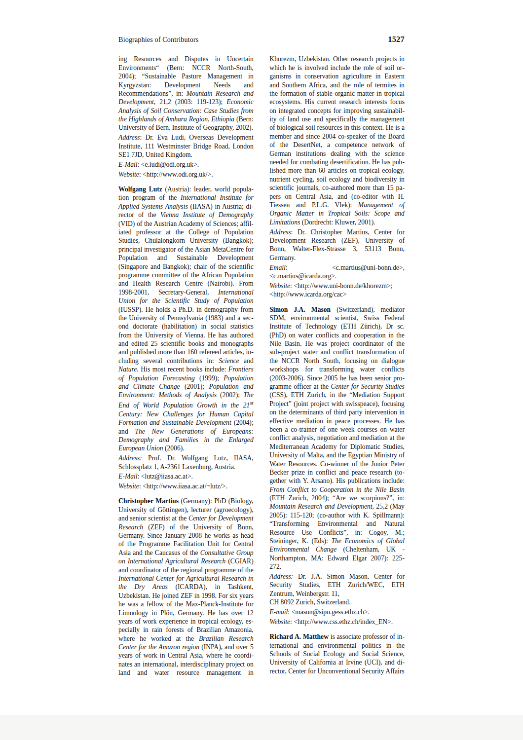Biographies of Contributors
1527
ing Resources and Disputes in Uncertain Environments“ (Bern: NCCR North-South, 2004); “Sustainable Pasture Management in Kyrgyzstan: Development Needs and Recommendations”, in: Mountain Research and Development, 21,2 (2003: 119-123); Economic Analysis of Soil Conservation: Case Studies from the Highlands of Amhara Region, Ethiopia (Bern: University of Bern, Institute of Geography, 2002).
Address: Dr. Eva Ludi, Overseas Development Institute, 111 Westminster Bridge Road, London SE1 7JD, United Kingdom.
E-Mail: <e.ludi@odi.org.uk>.
Website: <http://www.odi.org.uk/>.
Wolfgang Lutz (Austria): leader, world population program of the International Institute for Applied Systems Analysis (IIASA) in Austria; director of the Vienna Institute of Demography (VID) of the Austrian Academy of Sciences; affiliated professor at the College of Population Studies, Chulalongkorn University (Bangkok); principal investigator of the Asian MetaCentre for Population and Sustainable Development (Singapore and Bangkok); chair of the scientific programme committee of the African Population and Health Research Centre (Nairobi). From 1998-2001, Secretary-General, International Union for the Scientific Study of Population (IUSSP). He holds a Ph.D. in demography from the University of Pennsylvania (1983) and a second doctorate (habilitation) in social statistics from the University of Vienna. He has authored and edited 25 scientific books and monographs and published more than 160 refereed articles, including several contributions in: Science and Nature. His most recent books include: Frontiers of Population Forecasting (1999); Population and Climate Change (2001); Population and Environment: Methods of Analysis (2002); The End of World Population Growth in the 21st Century: New Challenges for Human Capital Formation and Sustainable Development (2004); and The New Generations of Europeans: Demography and Families in the Enlarged European Union (2006).
Address: Prof. Dr. Wolfgang Lutz, IIASA, Schlossplatz 1, A-2361 Laxenburg, Austria.
E-Mail: <lutz@iiasa.ac.at>.
Website: <http://www.iiasa.ac.at/~lutz/>.
Christopher Martius (Germany): PhD (Biology, University of Göttingen), lecturer (agroecology), and senior scientist at the Center for Development Research (ZEF) of the University of Bonn, Germany. Since January 2008 he works as head of the Programme Facilitation Unit for Central Asia and the Caucasus of the Consultative Group on International Agricultural Research (CGIAR) and coordinator of the regional programme of the International Center for Agricultural Research in the Dry Areas (ICARDA), in Tashkent, Uzbekistan. He joined ZEF in 1998. For six years he was a fellow of the Max-Planck-Institute for Limnology in Plön, Germany. He has over 12 years of work experience in tropical ecology, especially in rain forests of Brazilian Amazonia, where he worked at the Brazilian Research Center for the Amazon region (INPA), and over 5 years of work in Central Asia, where he coordinates an international, interdisciplinary project on land and water resource management in Khorezm, Uzbekistan. Other research projects in which he is involved include the role of soil organisms in conservation agriculture in Eastern and Southern Africa, and the role of termites in the formation of stable organic matter in tropical ecosystems. His current research interests focus on integrated concepts for improving sustainability of land use and specifically the management of biological soil resources in this context. He is a member and since 2004 co-speaker of the Board of the DesertNet, a competence network of German institutions dealing with the science needed for combating desertification. He has published more than 60 articles on tropical ecology, nutrient cycling, soil ecology and biodiversity in scientific journals, co-authored more than 15 papers on Central Asia, and (co-editor with H. Tiessen and P.L.G. Vlek): Management of Organic Matter in Tropical Soils: Scope and Limitations (Dordrecht: Kluwer, 2001).
Address: Dr. Christopher Martius, Center for Development Research (ZEF), University of Bonn, Walter-Flex-Strasse 3, 53113 Bonn, Germany.
Email: <c.martius@uni-bonn.de>, <c.martius@icarda.org>.
Website: <http://www.uni-bonn.de/khorezm>;
<http://www.icarda.org/cac>
Simon J.A. Mason (Switzerland), mediator SDM, environmental scientist, Swiss Federal Institute of Technology (ETH Zürich), Dr sc. (PhD) on water conflicts and cooperation in the Nile Basin. He was project coordinator of the sub-project water and conflict transformation of the NCCR North South, focusing on dialogue workshops for transforming water conflicts (2003-2006). Since 2005 he has been senior programme officer at the Center for Security Studies (CSS), ETH Zurich, in the “Mediation Support Project” (joint project with swisspeace), focusing on the determinants of third party intervention in effective mediation in peace processes. He has been a co-trainer of one week courses on water conflict analysis, negotiation and mediation at the Mediterranean Academy for Diplomatic Studies, University of Malta, and the Egyptian Ministry of Water Resources. Co-winner of the Junior Peter Becker prize in conflict and peace research (together with Y. Arsano). His publications include: From Conflict to Cooperation in the Nile Basin (ETH Zurich, 2004); “Are we scorpions?”, in: Mountain Research and Development, 25,2 (May 2005): 115-120; (co-author with K. Spillmann): “Transforming Environmental and Natural Resource Use Conflicts”, in: Cogoy, M.; Steininger, K. (Eds): The Economics of Global Environmental Change (Cheltenham, UK - Northampton, MA: Edward Elgar 2007): 225-272.
Address: Dr. J.A. Simon Mason, Center for Security Studies, ETH Zurich/WEC, ETH Zentrum, Weinbergstr. 11,
CH 8092 Zurich, Switzerland.
E-mail: <mason@sipo.gess.ethz.ch>.
Website: <http://www.css.ethz.ch/index_EN>.
Richard A. Matthew is associate professor of international and environmental politics in the Schools of Social Ecology and Social Science, University of California at Irvine (UCI), and director, Center for Unconventional Security Affairs